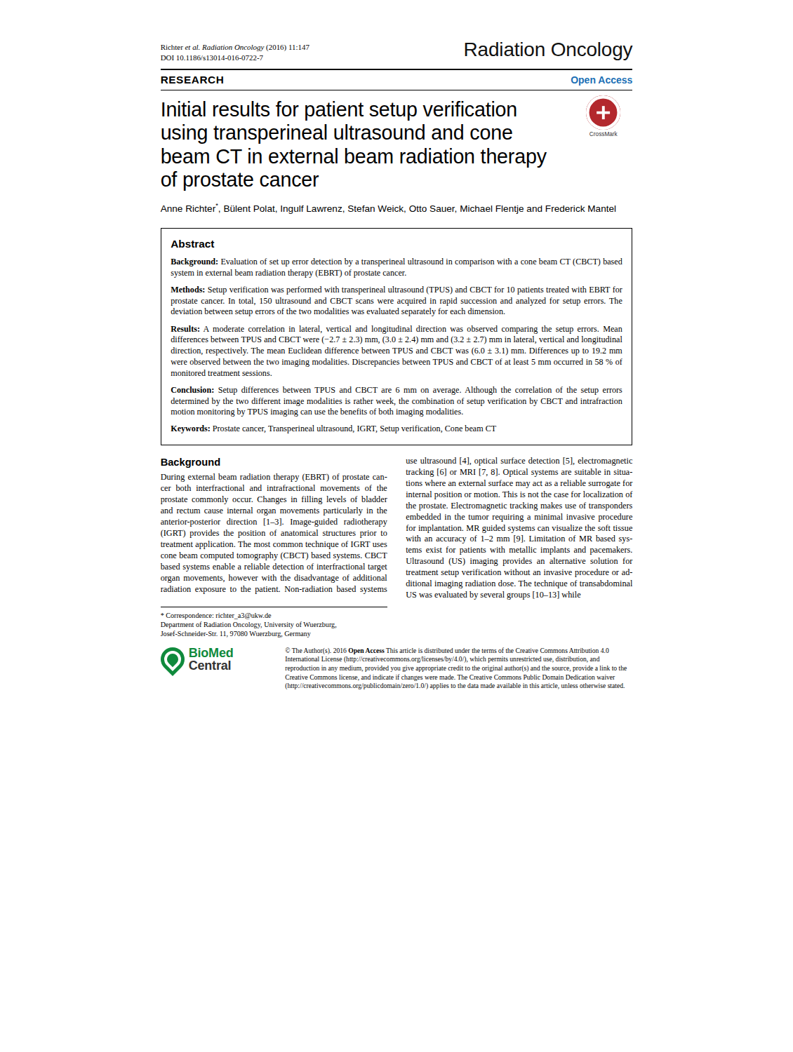Richter et al. Radiation Oncology (2016) 11:147
DOI 10.1186/s13014-016-0722-7
Radiation Oncology
RESEARCH
Open Access
CrossMark
Initial results for patient setup verification using transperineal ultrasound and cone beam CT in external beam radiation therapy of prostate cancer
Anne Richter*, Bülent Polat, Ingulf Lawrenz, Stefan Weick, Otto Sauer, Michael Flentje and Frederick Mantel
Abstract
Background: Evaluation of set up error detection by a transperineal ultrasound in comparison with a cone beam CT (CBCT) based system in external beam radiation therapy (EBRT) of prostate cancer.
Methods: Setup verification was performed with transperineal ultrasound (TPUS) and CBCT for 10 patients treated with EBRT for prostate cancer. In total, 150 ultrasound and CBCT scans were acquired in rapid succession and analyzed for setup errors. The deviation between setup errors of the two modalities was evaluated separately for each dimension.
Results: A moderate correlation in lateral, vertical and longitudinal direction was observed comparing the setup errors. Mean differences between TPUS and CBCT were (−2.7 ± 2.3) mm, (3.0 ± 2.4) mm and (3.2 ± 2.7) mm in lateral, vertical and longitudinal direction, respectively. The mean Euclidean difference between TPUS and CBCT was (6.0 ± 3.1) mm. Differences up to 19.2 mm were observed between the two imaging modalities. Discrepancies between TPUS and CBCT of at least 5 mm occurred in 58 % of monitored treatment sessions.
Conclusion: Setup differences between TPUS and CBCT are 6 mm on average. Although the correlation of the setup errors determined by the two different image modalities is rather week, the combination of setup verification by CBCT and intrafraction motion monitoring by TPUS imaging can use the benefits of both imaging modalities.
Keywords: Prostate cancer, Transperineal ultrasound, IGRT, Setup verification, Cone beam CT
Background
During external beam radiation therapy (EBRT) of prostate cancer both interfractional and intrafractional movements of the prostate commonly occur. Changes in filling levels of bladder and rectum cause internal organ movements particularly in the anterior-posterior direction [1–3]. Image-guided radiotherapy (IGRT) provides the position of anatomical structures prior to treatment application. The most common technique of IGRT uses cone beam computed tomography (CBCT) based systems. CBCT based systems enable a reliable detection of interfractional target organ movements, however with the disadvantage of additional radiation exposure to the patient. Non-radiation based systems use ultrasound [4], optical surface detection [5], electromagnetic tracking [6] or MRI [7, 8]. Optical systems are suitable in situations where an external surface may act as a reliable surrogate for internal position or motion. This is not the case for localization of the prostate. Electromagnetic tracking makes use of transponders embedded in the tumor requiring a minimal invasive procedure for implantation. MR guided systems can visualize the soft tissue with an accuracy of 1–2 mm [9]. Limitation of MR based systems exist for patients with metallic implants and pacemakers. Ultrasound (US) imaging provides an alternative solution for treatment setup verification without an invasive procedure or additional imaging radiation dose. The technique of transabdominal US was evaluated by several groups [10–13] while
* Correspondence: richter_a3@ukw.de
Department of Radiation Oncology, University of Wuerzburg,
Josef-Schneider-Str. 11, 97080 Wuerzburg, Germany
BioMed Central
© The Author(s). 2016 Open Access This article is distributed under the terms of the Creative Commons Attribution 4.0 International License (http://creativecommons.org/licenses/by/4.0/), which permits unrestricted use, distribution, and reproduction in any medium, provided you give appropriate credit to the original author(s) and the source, provide a link to the Creative Commons license, and indicate if changes were made. The Creative Commons Public Domain Dedication waiver (http://creativecommons.org/publicdomain/zero/1.0/) applies to the data made available in this article, unless otherwise stated.